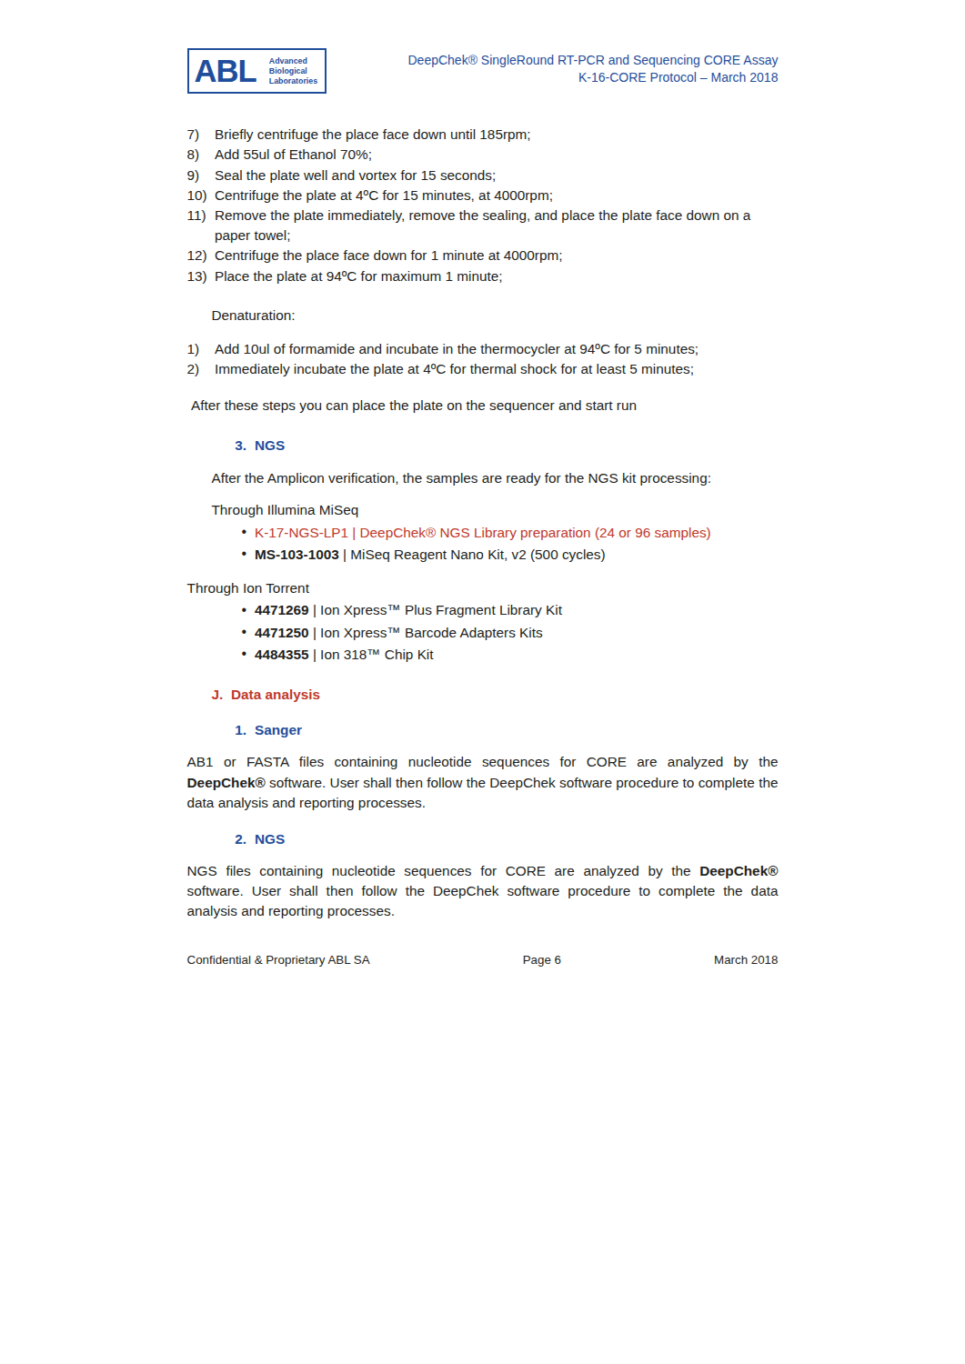ABL
Advanced
Biological
Laboratories
DeepChek® SingleRound RT-PCR and Sequencing CORE Assay
K-16-CORE Protocol – March 2018
7) Briefly centrifuge the place face down until 185rpm;
8) Add 55ul of Ethanol 70%;
9) Seal the plate well and vortex for 15 seconds;
10) Centrifuge the plate at 4ºC for 15 minutes, at 4000rpm;
11) Remove the plate immediately, remove the sealing, and place the plate face down on a paper towel;
12) Centrifuge the place face down for 1 minute at 4000rpm;
13) Place the plate at 94ºC for maximum 1 minute;
Denaturation:
1) Add 10ul of formamide and incubate in the thermocycler at 94ºC for 5 minutes;
2) Immediately incubate the plate at 4ºC for thermal shock for at least 5 minutes;
After these steps you can place the plate on the sequencer and start run
3. NGS
After the Amplicon verification, the samples are ready for the NGS kit processing:
Through Illumina MiSeq
K-17-NGS-LP1 | DeepChek® NGS Library preparation (24 or 96 samples)
MS-103-1003 | MiSeq Reagent Nano Kit, v2 (500 cycles)
Through Ion Torrent
4471269 | Ion Xpress™ Plus Fragment Library Kit
4471250 | Ion Xpress™ Barcode Adapters Kits
4484355 | Ion 318™ Chip Kit
J. Data analysis
1. Sanger
AB1 or FASTA files containing nucleotide sequences for CORE are analyzed by the DeepChek® software. User shall then follow the DeepChek software procedure to complete the data analysis and reporting processes.
2. NGS
NGS files containing nucleotide sequences for CORE are analyzed by the DeepChek® software. User shall then follow the DeepChek software procedure to complete the data analysis and reporting processes.
Confidential & Proprietary ABL SA
Page 6
March 2018